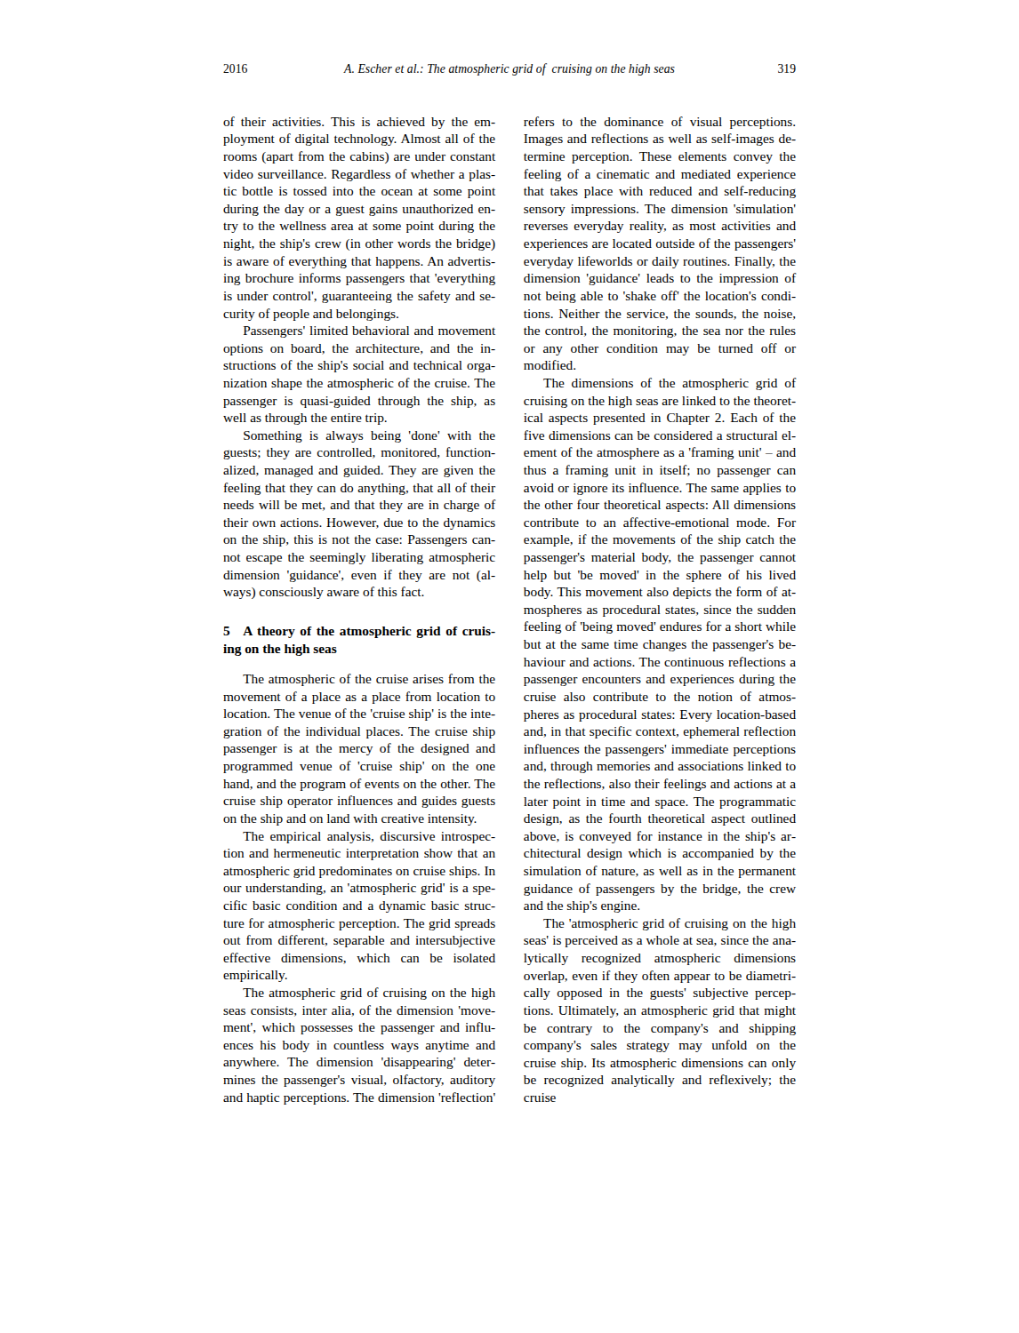2016
A. Escher et al.: The atmospheric grid of cruising on the high seas
319
of their activities. This is achieved by the employment of digital technology. Almost all of the rooms (apart from the cabins) are under constant video surveillance. Regardless of whether a plastic bottle is tossed into the ocean at some point during the day or a guest gains unauthorized entry to the wellness area at some point during the night, the ship's crew (in other words the bridge) is aware of everything that happens. An advertising brochure informs passengers that 'everything is under control', guaranteeing the safety and security of people and belongings.
Passengers' limited behavioral and movement options on board, the architecture, and the instructions of the ship's social and technical organization shape the atmospheric of the cruise. The passenger is quasi-guided through the ship, as well as through the entire trip.
Something is always being 'done' with the guests; they are controlled, monitored, functionalized, managed and guided. They are given the feeling that they can do anything, that all of their needs will be met, and that they are in charge of their own actions. However, due to the dynamics on the ship, this is not the case: Passengers cannot escape the seemingly liberating atmospheric dimension 'guidance', even if they are not (always) consciously aware of this fact.
5 A theory of the atmospheric grid of cruising on the high seas
The atmospheric of the cruise arises from the movement of a place as a place from location to location. The venue of the 'cruise ship' is the integration of the individual places. The cruise ship passenger is at the mercy of the designed and programmed venue of 'cruise ship' on the one hand, and the program of events on the other. The cruise ship operator influences and guides guests on the ship and on land with creative intensity.
The empirical analysis, discursive introspection and hermeneutic interpretation show that an atmospheric grid predominates on cruise ships. In our understanding, an 'atmospheric grid' is a specific basic condition and a dynamic basic structure for atmospheric perception. The grid spreads out from different, separable and intersubjective effective dimensions, which can be isolated empirically.
The atmospheric grid of cruising on the high seas consists, inter alia, of the dimension 'movement', which possesses the passenger and influences his body in countless ways anytime and anywhere. The dimension 'disappearing' determines the passenger's visual, olfactory, auditory and haptic perceptions. The dimension 'reflection' refers to the dominance of visual perceptions. Images and reflections as well as self-images determine perception. These elements convey the feeling of a cinematic and mediated experience that takes place with reduced and self-reducing sensory impressions. The dimension 'simulation' reverses everyday reality, as most activities and experiences are located outside of the passengers' everyday lifeworlds or daily routines. Finally, the dimension 'guidance' leads to the impression of not being able to 'shake off' the location's conditions. Neither the service, the sounds, the noise, the control, the monitoring, the sea nor the rules or any other condition may be turned off or modified.
The dimensions of the atmospheric grid of cruising on the high seas are linked to the theoretical aspects presented in Chapter 2. Each of the five dimensions can be considered a structural element of the atmosphere as a 'framing unit' – and thus a framing unit in itself; no passenger can avoid or ignore its influence. The same applies to the other four theoretical aspects: All dimensions contribute to an affective-emotional mode. For example, if the movements of the ship catch the passenger's material body, the passenger cannot help but 'be moved' in the sphere of his lived body. This movement also depicts the form of atmospheres as procedural states, since the sudden feeling of 'being moved' endures for a short while but at the same time changes the passenger's behaviour and actions. The continuous reflections a passenger encounters and experiences during the cruise also contribute to the notion of atmospheres as procedural states: Every location-based and, in that specific context, ephemeral reflection influences the passengers' immediate perceptions and, through memories and associations linked to the reflections, also their feelings and actions at a later point in time and space. The programmatic design, as the fourth theoretical aspect outlined above, is conveyed for instance in the ship's architectural design which is accompanied by the simulation of nature, as well as in the permanent guidance of passengers by the bridge, the crew and the ship's engine.
The 'atmospheric grid of cruising on the high seas' is perceived as a whole at sea, since the analytically recognized atmospheric dimensions overlap, even if they often appear to be diametrically opposed in the guests' subjective perceptions. Ultimately, an atmospheric grid that might be contrary to the company's and shipping company's sales strategy may unfold on the cruise ship. Its atmospheric dimensions can only be recognized analytically and reflexively; the cruise